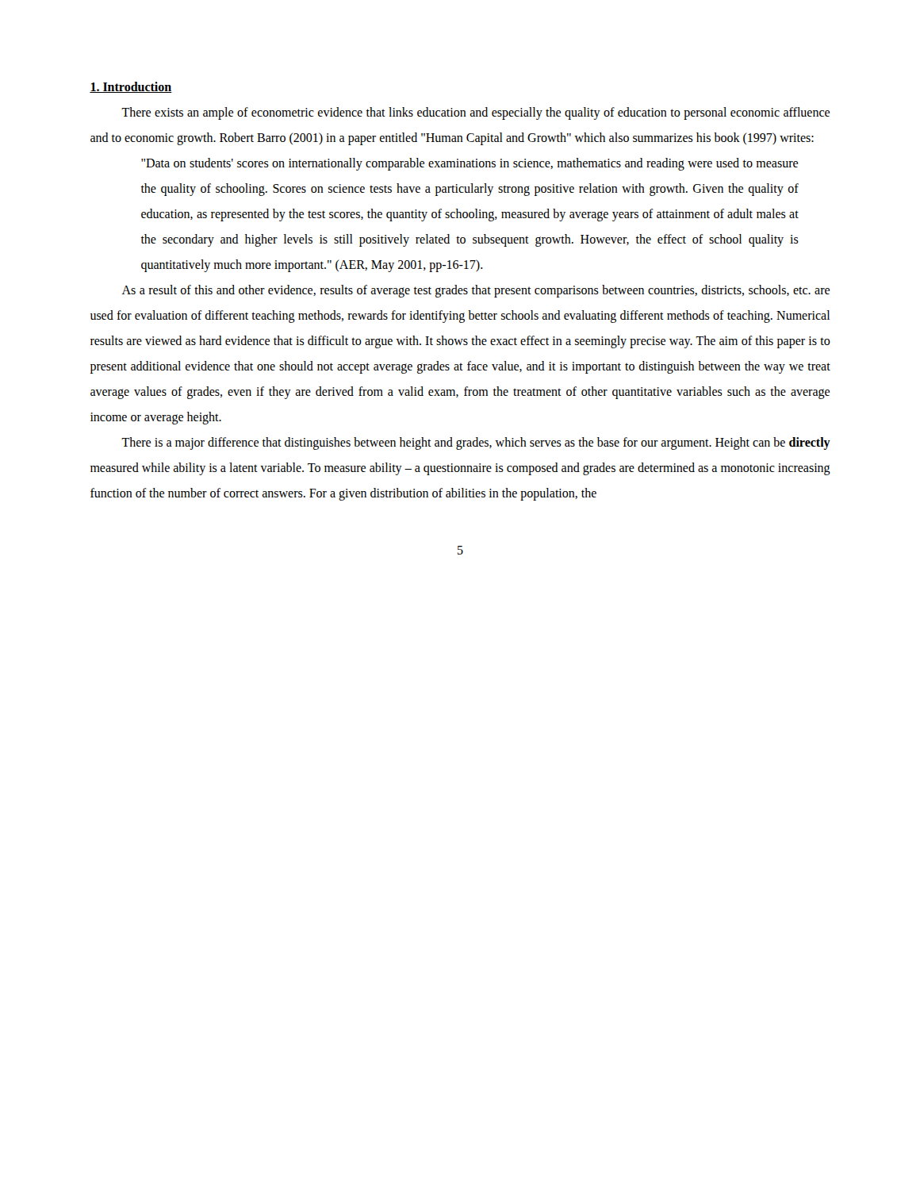1. Introduction
There exists an ample of econometric evidence that links education and especially the quality of education to personal economic affluence and to economic growth. Robert Barro (2001) in a paper entitled "Human Capital and Growth" which also summarizes his book (1997) writes:
"Data on students' scores on internationally comparable examinations in science, mathematics and reading were used to measure the quality of schooling. Scores on science tests have a particularly strong positive relation with growth. Given the quality of education, as represented by the test scores, the quantity of schooling, measured by average years of attainment of adult males at the secondary and higher levels is still positively related to subsequent growth. However, the effect of school quality is quantitatively much more important." (AER, May 2001, pp-16-17).
As a result of this and other evidence, results of average test grades that present comparisons between countries, districts, schools, etc. are used for evaluation of different teaching methods, rewards for identifying better schools and evaluating different methods of teaching. Numerical results are viewed as hard evidence that is difficult to argue with. It shows the exact effect in a seemingly precise way. The aim of this paper is to present additional evidence that one should not accept average grades at face value, and it is important to distinguish between the way we treat average values of grades, even if they are derived from a valid exam, from the treatment of other quantitative variables such as the average income or average height.
There is a major difference that distinguishes between height and grades, which serves as the base for our argument. Height can be directly measured while ability is a latent variable. To measure ability – a questionnaire is composed and grades are determined as a monotonic increasing function of the number of correct answers. For a given distribution of abilities in the population, the
5